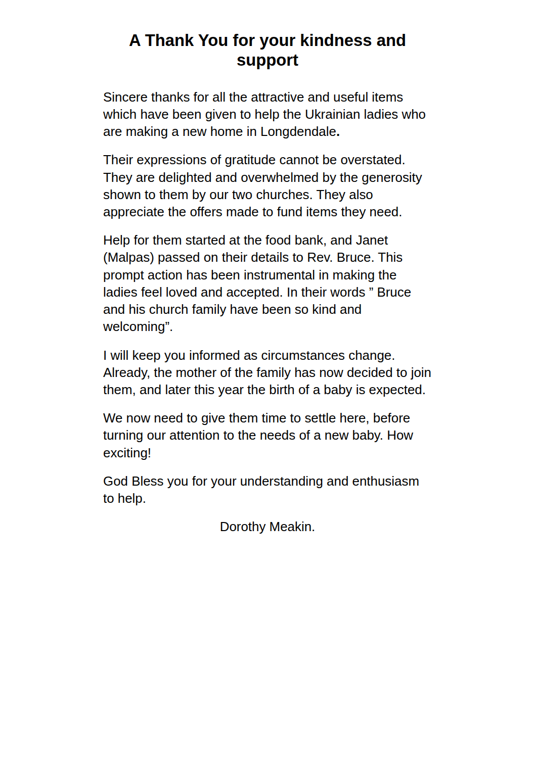A Thank You for your kindness and support
Sincere thanks for all the attractive and useful items which have been given to help the Ukrainian ladies who are making a new home in Longdendale.
Their expressions of gratitude cannot be overstated. They are delighted and overwhelmed by the generosity shown to them by our two churches. They also appreciate the offers made to fund items they need.
Help for them started at the food bank, and Janet (Malpas) passed on their details to Rev. Bruce. This prompt action has been instrumental in making the ladies feel loved and accepted. In their words ” Bruce and his church family have been so kind and welcoming”.
I will keep you informed as circumstances change. Already, the mother of the family has now decided to join them, and later this year the birth of a baby is expected.
We now need to give them time to settle here, before turning our attention to the needs of a new baby. How exciting!
God Bless you for your understanding and enthusiasm to help.
Dorothy Meakin.